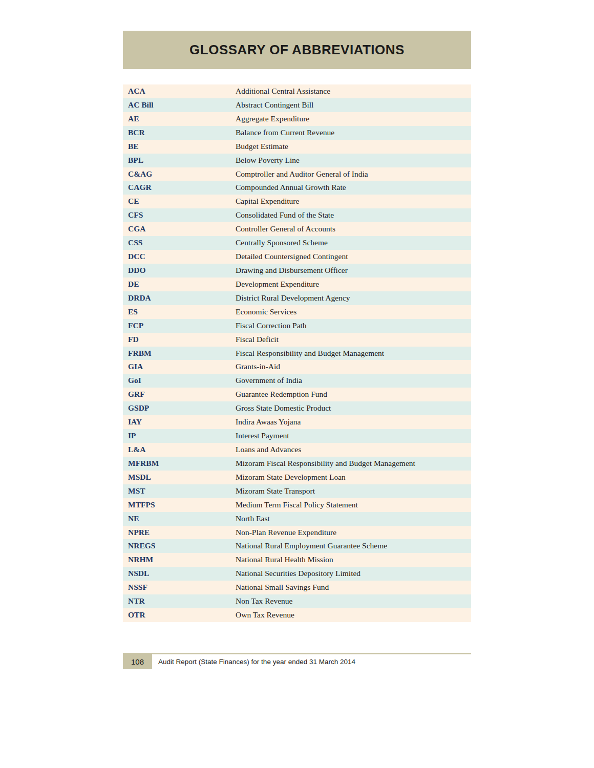GLOSSARY OF ABBREVIATIONS
| ACA | Additional Central Assistance |
| AC Bill | Abstract Contingent Bill |
| AE | Aggregate Expenditure |
| BCR | Balance from Current Revenue |
| BE | Budget Estimate |
| BPL | Below Poverty Line |
| C&AG | Comptroller and Auditor General of India |
| CAGR | Compounded Annual Growth Rate |
| CE | Capital Expenditure |
| CFS | Consolidated Fund of the State |
| CGA | Controller General of Accounts |
| CSS | Centrally Sponsored Scheme |
| DCC | Detailed Countersigned Contingent |
| DDO | Drawing and Disbursement Officer |
| DE | Development Expenditure |
| DRDA | District Rural Development Agency |
| ES | Economic Services |
| FCP | Fiscal Correction Path |
| FD | Fiscal Deficit |
| FRBM | Fiscal Responsibility and Budget Management |
| GIA | Grants-in-Aid |
| GoI | Government of India |
| GRF | Guarantee Redemption Fund |
| GSDP | Gross State Domestic Product |
| IAY | Indira Awaas Yojana |
| IP | Interest Payment |
| L&A | Loans and Advances |
| MFRBM | Mizoram Fiscal Responsibility and Budget Management |
| MSDL | Mizoram State Development Loan |
| MST | Mizoram State Transport |
| MTFPS | Medium Term Fiscal Policy Statement |
| NE | North East |
| NPRE | Non-Plan Revenue Expenditure |
| NREGS | National Rural Employment Guarantee Scheme |
| NRHM | National Rural Health Mission |
| NSDL | National Securities Depository Limited |
| NSSF | National Small Savings Fund |
| NTR | Non Tax Revenue |
| OTR | Own Tax Revenue |
108 Audit Report (State Finances) for the year ended 31 March 2014